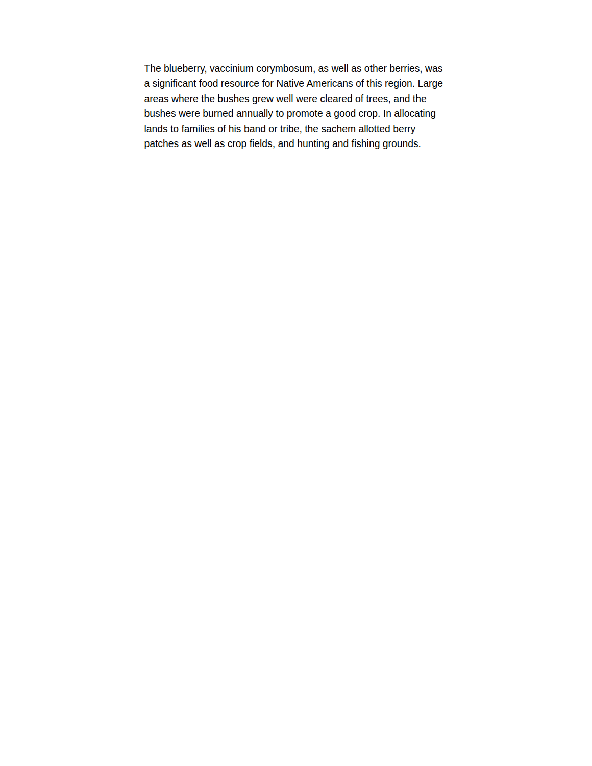The blueberry, vaccinium corymbosum, as well as other berries, was a significant food resource for Native Americans of this region. Large areas where the bushes grew well were cleared of trees, and the bushes were burned annually to promote a good crop. In allocating lands to families of his band or tribe, the sachem allotted berry patches as well as crop fields, and hunting and fishing grounds.